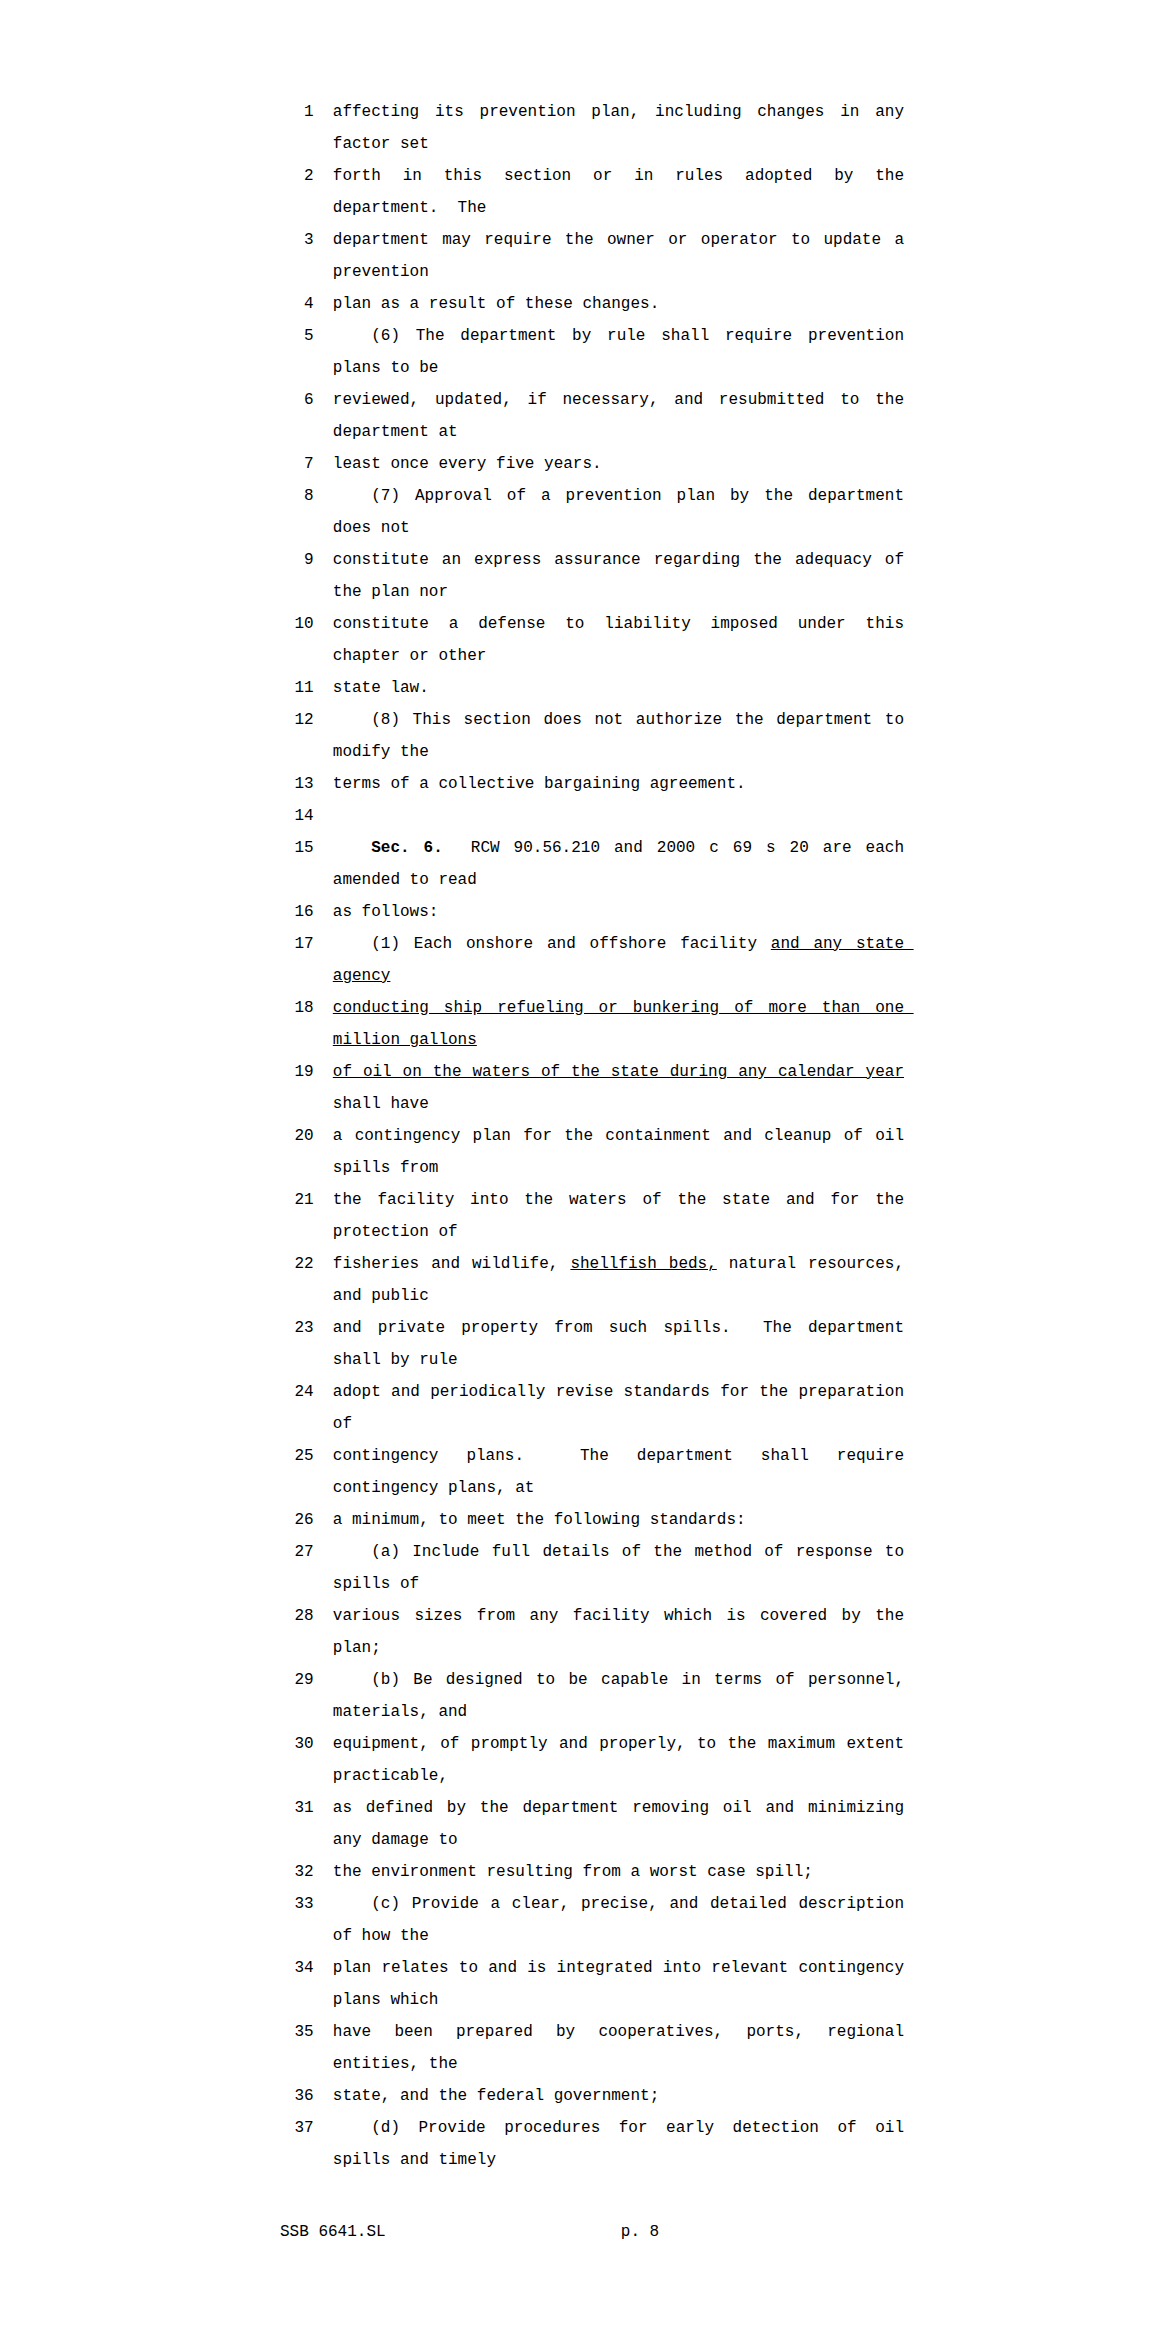affecting its prevention plan, including changes in any factor set
forth in this section or in rules adopted by the department. The
department may require the owner or operator to update a prevention
plan as a result of these changes.
(6) The department by rule shall require prevention plans to be
reviewed, updated, if necessary, and resubmitted to the department at
least once every five years.
(7) Approval of a prevention plan by the department does not
constitute an express assurance regarding the adequacy of the plan nor
constitute a defense to liability imposed under this chapter or other
state law.
(8) This section does not authorize the department to modify the
terms of a collective bargaining agreement.
Sec. 6. RCW 90.56.210 and 2000 c 69 s 20 are each amended to read
as follows:
(1) Each onshore and offshore facility and any state agency
conducting ship refueling or bunkering of more than one million gallons
of oil on the waters of the state during any calendar year shall have
a contingency plan for the containment and cleanup of oil spills from
the facility into the waters of the state and for the protection of
fisheries and wildlife, shellfish beds, natural resources, and public
and private property from such spills. The department shall by rule
adopt and periodically revise standards for the preparation of
contingency plans. The department shall require contingency plans, at
a minimum, to meet the following standards:
(a) Include full details of the method of response to spills of
various sizes from any facility which is covered by the plan;
(b) Be designed to be capable in terms of personnel, materials, and
equipment, of promptly and properly, to the maximum extent practicable,
as defined by the department removing oil and minimizing any damage to
the environment resulting from a worst case spill;
(c) Provide a clear, precise, and detailed description of how the
plan relates to and is integrated into relevant contingency plans which
have been prepared by cooperatives, ports, regional entities, the
state, and the federal government;
(d) Provide procedures for early detection of oil spills and timely
SSB 6641.SL
p. 8